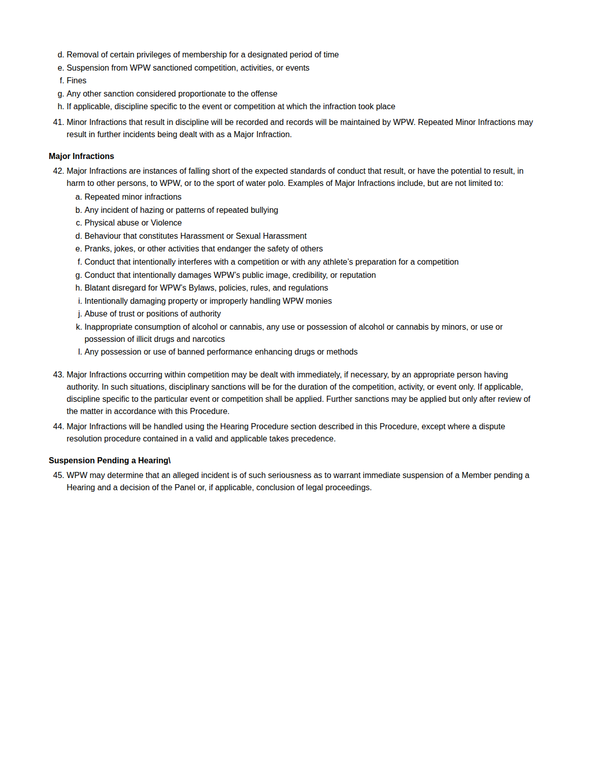Removal of certain privileges of membership for a designated period of time
Suspension from WPW sanctioned competition, activities, or events
Fines
Any other sanction considered proportionate to the offense
If applicable, discipline specific to the event or competition at which the infraction took place
Minor Infractions that result in discipline will be recorded and records will be maintained by WPW. Repeated Minor Infractions may result in further incidents being dealt with as a Major Infraction.
Major Infractions
Major Infractions are instances of falling short of the expected standards of conduct that result, or have the potential to result, in harm to other persons, to WPW, or to the sport of water polo. Examples of Major Infractions include, but are not limited to:
Repeated minor infractions
Any incident of hazing or patterns of repeated bullying
Physical abuse or Violence
Behaviour that constitutes Harassment or Sexual Harassment
Pranks, jokes, or other activities that endanger the safety of others
Conduct that intentionally interferes with a competition or with any athlete’s preparation for a competition
Conduct that intentionally damages WPW’s public image, credibility, or reputation
Blatant disregard for WPW’s Bylaws, policies, rules, and regulations
Intentionally damaging property or improperly handling WPW monies
Abuse of trust or positions of authority
Inappropriate consumption of alcohol or cannabis, any use or possession of alcohol or cannabis by minors, or use or possession of illicit drugs and narcotics
Any possession or use of banned performance enhancing drugs or methods
Major Infractions occurring within competition may be dealt with immediately, if necessary, by an appropriate person having authority. In such situations, disciplinary sanctions will be for the duration of the competition, activity, or event only. If applicable, discipline specific to the particular event or competition shall be applied. Further sanctions may be applied but only after review of the matter in accordance with this Procedure.
Major Infractions will be handled using the Hearing Procedure section described in this Procedure, except where a dispute resolution procedure contained in a valid and applicable takes precedence.
Suspension Pending a Hearing\
WPW may determine that an alleged incident is of such seriousness as to warrant immediate suspension of a Member pending a Hearing and a decision of the Panel or, if applicable, conclusion of legal proceedings.